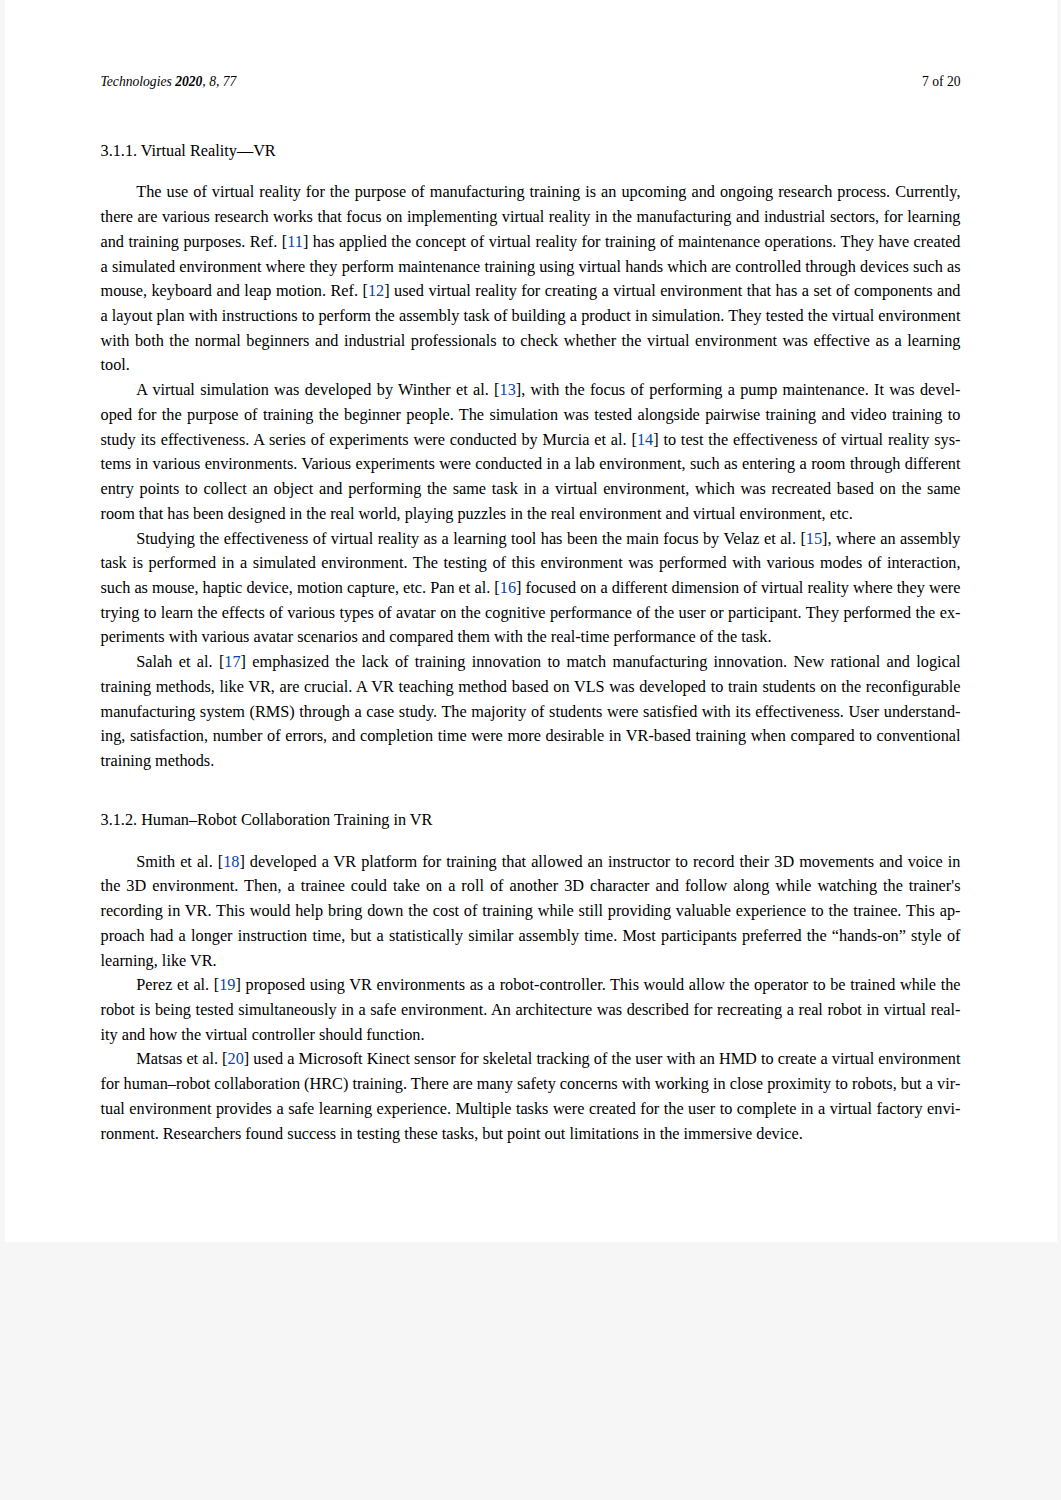Technologies 2020, 8, 77 7 of 20
3.1.1. Virtual Reality—VR
The use of virtual reality for the purpose of manufacturing training is an upcoming and ongoing research process. Currently, there are various research works that focus on implementing virtual reality in the manufacturing and industrial sectors, for learning and training purposes. Ref. [11] has applied the concept of virtual reality for training of maintenance operations. They have created a simulated environment where they perform maintenance training using virtual hands which are controlled through devices such as mouse, keyboard and leap motion. Ref. [12] used virtual reality for creating a virtual environment that has a set of components and a layout plan with instructions to perform the assembly task of building a product in simulation. They tested the virtual environment with both the normal beginners and industrial professionals to check whether the virtual environment was effective as a learning tool.
A virtual simulation was developed by Winther et al. [13], with the focus of performing a pump maintenance. It was developed for the purpose of training the beginner people. The simulation was tested alongside pairwise training and video training to study its effectiveness. A series of experiments were conducted by Murcia et al. [14] to test the effectiveness of virtual reality systems in various environments. Various experiments were conducted in a lab environment, such as entering a room through different entry points to collect an object and performing the same task in a virtual environment, which was recreated based on the same room that has been designed in the real world, playing puzzles in the real environment and virtual environment, etc.
Studying the effectiveness of virtual reality as a learning tool has been the main focus by Velaz et al. [15], where an assembly task is performed in a simulated environment. The testing of this environment was performed with various modes of interaction, such as mouse, haptic device, motion capture, etc. Pan et al. [16] focused on a different dimension of virtual reality where they were trying to learn the effects of various types of avatar on the cognitive performance of the user or participant. They performed the experiments with various avatar scenarios and compared them with the real-time performance of the task.
Salah et al. [17] emphasized the lack of training innovation to match manufacturing innovation. New rational and logical training methods, like VR, are crucial. A VR teaching method based on VLS was developed to train students on the reconfigurable manufacturing system (RMS) through a case study. The majority of students were satisfied with its effectiveness. User understanding, satisfaction, number of errors, and completion time were more desirable in VR-based training when compared to conventional training methods.
3.1.2. Human–Robot Collaboration Training in VR
Smith et al. [18] developed a VR platform for training that allowed an instructor to record their 3D movements and voice in the 3D environment. Then, a trainee could take on a roll of another 3D character and follow along while watching the trainer's recording in VR. This would help bring down the cost of training while still providing valuable experience to the trainee. This approach had a longer instruction time, but a statistically similar assembly time. Most participants preferred the “hands-on” style of learning, like VR.
Perez et al. [19] proposed using VR environments as a robot-controller. This would allow the operator to be trained while the robot is being tested simultaneously in a safe environment. An architecture was described for recreating a real robot in virtual reality and how the virtual controller should function.
Matsas et al. [20] used a Microsoft Kinect sensor for skeletal tracking of the user with an HMD to create a virtual environment for human–robot collaboration (HRC) training. There are many safety concerns with working in close proximity to robots, but a virtual environment provides a safe learning experience. Multiple tasks were created for the user to complete in a virtual factory environment. Researchers found success in testing these tasks, but point out limitations in the immersive device.